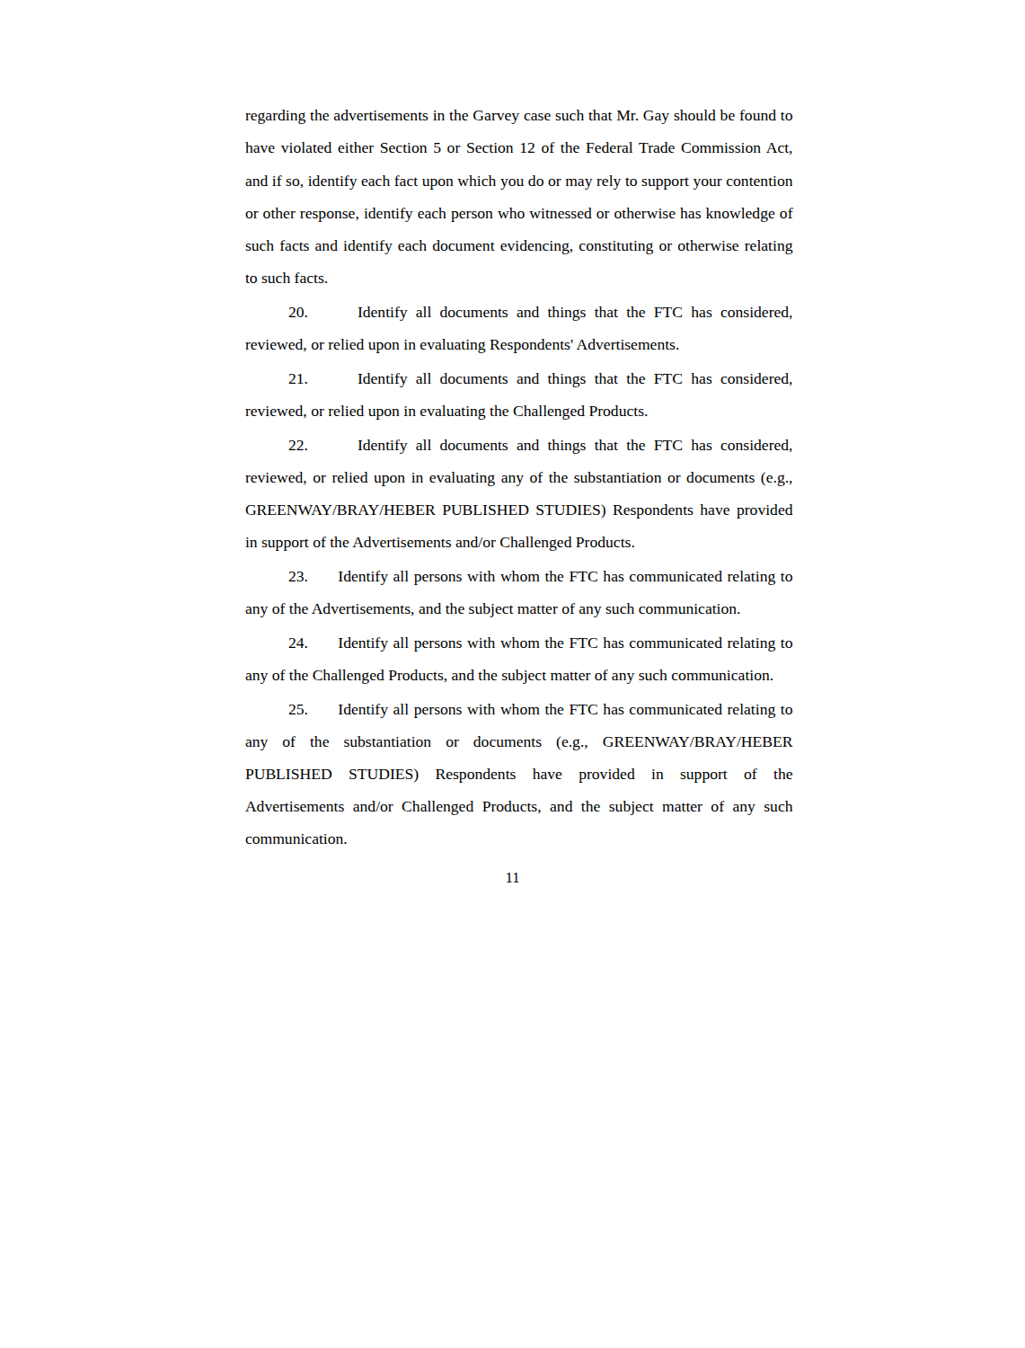regarding the advertisements in the Garvey case such that Mr. Gay should be found to have violated either Section 5 or Section 12 of the Federal Trade Commission Act, and if so, identify each fact upon which you do or may rely to support your contention or other response, identify each person who witnessed or otherwise has knowledge of such facts and identify each document evidencing, constituting or otherwise relating to such facts.
20. Identify all documents and things that the FTC has considered, reviewed, or relied upon in evaluating Respondents' Advertisements.
21. Identify all documents and things that the FTC has considered, reviewed, or relied upon in evaluating the Challenged Products.
22. Identify all documents and things that the FTC has considered, reviewed, or relied upon in evaluating any of the substantiation or documents (e.g., GREENWAY/BRAY/HEBER PUBLISHED STUDIES) Respondents have provided in support of the Advertisements and/or Challenged Products.
23. Identify all persons with whom the FTC has communicated relating to any of the Advertisements, and the subject matter of any such communication.
24. Identify all persons with whom the FTC has communicated relating to any of the Challenged Products, and the subject matter of any such communication.
25. Identify all persons with whom the FTC has communicated relating to any of the substantiation or documents (e.g., GREENWAY/BRAY/HEBER PUBLISHED STUDIES) Respondents have provided in support of the Advertisements and/or Challenged Products, and the subject matter of any such communication.
11